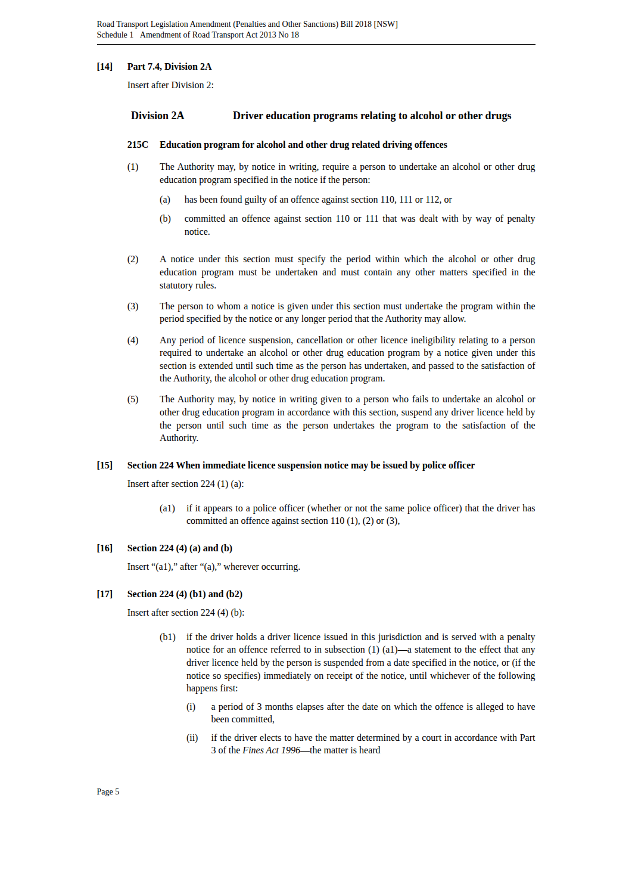Road Transport Legislation Amendment (Penalties and Other Sanctions) Bill 2018 [NSW]
Schedule 1 Amendment of Road Transport Act 2013 No 18
[14]
Part 7.4, Division 2A
Insert after Division 2:
Division 2A
Driver education programs relating to alcohol or other drugs
215C
Education program for alcohol and other drug related driving offences
(1)
The Authority may, by notice in writing, require a person to undertake an alcohol or other drug education program specified in the notice if the person:
(a)
has been found guilty of an offence against section 110, 111 or 112, or
(b)
committed an offence against section 110 or 111 that was dealt with by way of penalty notice.
(2)
A notice under this section must specify the period within which the alcohol or other drug education program must be undertaken and must contain any other matters specified in the statutory rules.
(3)
The person to whom a notice is given under this section must undertake the program within the period specified by the notice or any longer period that the Authority may allow.
(4)
Any period of licence suspension, cancellation or other licence ineligibility relating to a person required to undertake an alcohol or other drug education program by a notice given under this section is extended until such time as the person has undertaken, and passed to the satisfaction of the Authority, the alcohol or other drug education program.
(5)
The Authority may, by notice in writing given to a person who fails to undertake an alcohol or other drug education program in accordance with this section, suspend any driver licence held by the person until such time as the person undertakes the program to the satisfaction of the Authority.
[15]
Section 224 When immediate licence suspension notice may be issued by police officer
Insert after section 224 (1) (a):
(a1)
if it appears to a police officer (whether or not the same police officer) that the driver has committed an offence against section 110 (1), (2) or (3),
[16]
Section 224 (4) (a) and (b)
Insert “(a1),” after “(a),” wherever occurring.
[17]
Section 224 (4) (b1) and (b2)
Insert after section 224 (4) (b):
(b1)
if the driver holds a driver licence issued in this jurisdiction and is served with a penalty notice for an offence referred to in subsection (1) (a1)—a statement to the effect that any driver licence held by the person is suspended from a date specified in the notice, or (if the notice so specifies) immediately on receipt of the notice, until whichever of the following happens first:
(i)
a period of 3 months elapses after the date on which the offence is alleged to have been committed,
(ii)
if the driver elects to have the matter determined by a court in accordance with Part 3 of the Fines Act 1996—the matter is heard
Page 5